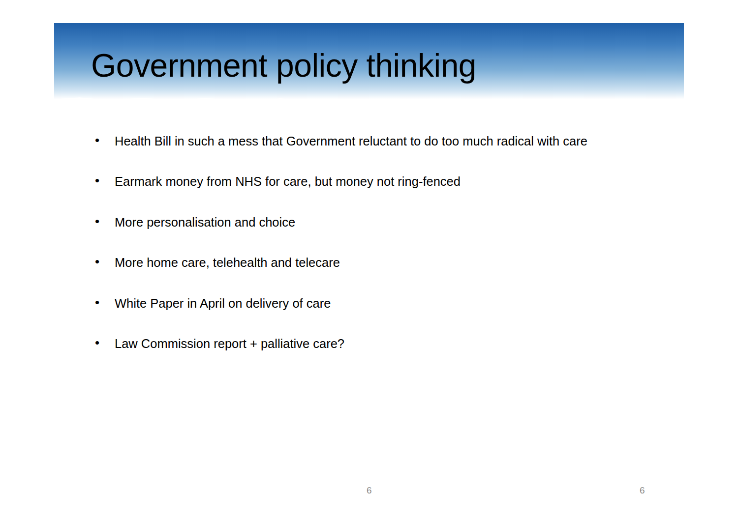Government policy thinking
Health Bill in such a mess that Government reluctant to do too much radical with care
Earmark money from NHS for care, but money not ring-fenced
More personalisation and choice
More home care, telehealth and telecare
White Paper in April on delivery of care
Law Commission report + palliative care?
6
6